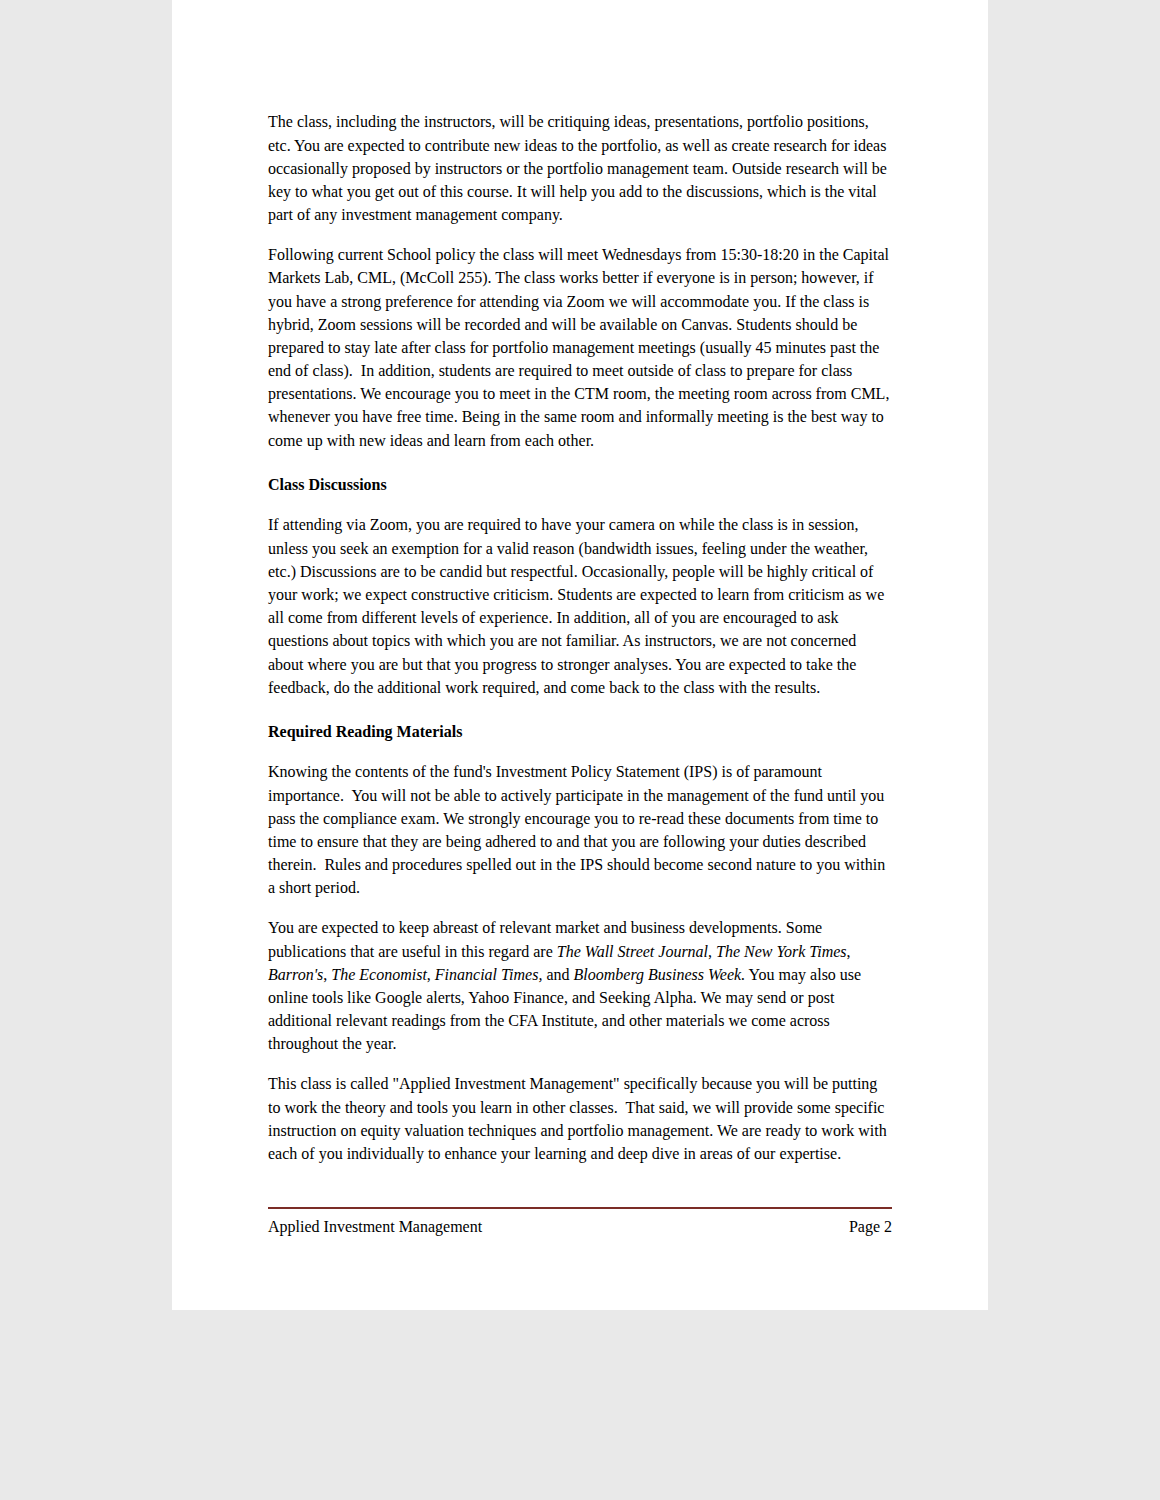The class, including the instructors, will be critiquing ideas, presentations, portfolio positions, etc. You are expected to contribute new ideas to the portfolio, as well as create research for ideas occasionally proposed by instructors or the portfolio management team. Outside research will be key to what you get out of this course. It will help you add to the discussions, which is the vital part of any investment management company.
Following current School policy the class will meet Wednesdays from 15:30-18:20 in the Capital Markets Lab, CML, (McColl 255). The class works better if everyone is in person; however, if you have a strong preference for attending via Zoom we will accommodate you. If the class is hybrid, Zoom sessions will be recorded and will be available on Canvas. Students should be prepared to stay late after class for portfolio management meetings (usually 45 minutes past the end of class). In addition, students are required to meet outside of class to prepare for class presentations. We encourage you to meet in the CTM room, the meeting room across from CML, whenever you have free time. Being in the same room and informally meeting is the best way to come up with new ideas and learn from each other.
Class Discussions
If attending via Zoom, you are required to have your camera on while the class is in session, unless you seek an exemption for a valid reason (bandwidth issues, feeling under the weather, etc.) Discussions are to be candid but respectful. Occasionally, people will be highly critical of your work; we expect constructive criticism. Students are expected to learn from criticism as we all come from different levels of experience. In addition, all of you are encouraged to ask questions about topics with which you are not familiar. As instructors, we are not concerned about where you are but that you progress to stronger analyses. You are expected to take the feedback, do the additional work required, and come back to the class with the results.
Required Reading Materials
Knowing the contents of the fund's Investment Policy Statement (IPS) is of paramount importance. You will not be able to actively participate in the management of the fund until you pass the compliance exam. We strongly encourage you to re-read these documents from time to time to ensure that they are being adhered to and that you are following your duties described therein. Rules and procedures spelled out in the IPS should become second nature to you within a short period.
You are expected to keep abreast of relevant market and business developments. Some publications that are useful in this regard are The Wall Street Journal, The New York Times, Barron's, The Economist, Financial Times, and Bloomberg Business Week. You may also use online tools like Google alerts, Yahoo Finance, and Seeking Alpha. We may send or post additional relevant readings from the CFA Institute, and other materials we come across throughout the year.
This class is called "Applied Investment Management" specifically because you will be putting to work the theory and tools you learn in other classes. That said, we will provide some specific instruction on equity valuation techniques and portfolio management. We are ready to work with each of you individually to enhance your learning and deep dive in areas of our expertise.
Applied Investment Management Page 2